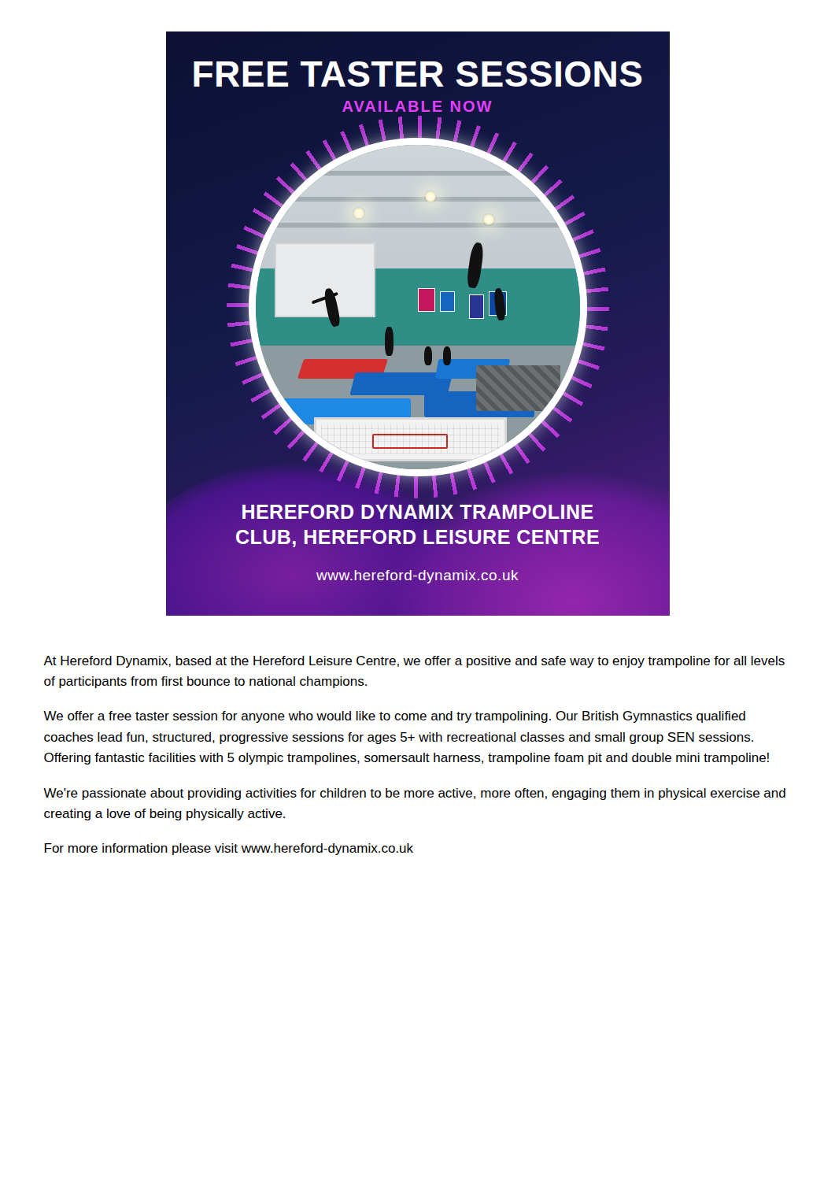Free Taster Sessions
Available Now
Hereford Dynamix Trampoline
Club, Hereford Leisure Centre
www.hereford-dynamix.co.uk
At Hereford Dynamix, based at the Hereford Leisure Centre, we offer a positive and safe way to enjoy trampoline for all levels of participants from first bounce to national champions.
We offer a free taster session for anyone who would like to come and try trampolining. Our British Gymnastics qualified coaches lead fun, structured, progressive sessions for ages 5+ with recreational classes and small group SEN sessions. Offering fantastic facilities with 5 olympic trampolines, somersault harness, trampoline foam pit and double mini trampoline!
We're passionate about providing activities for children to be more active, more often, engaging them in physical exercise and creating a love of being physically active.
For more information please visit www.hereford-dynamix.co.uk